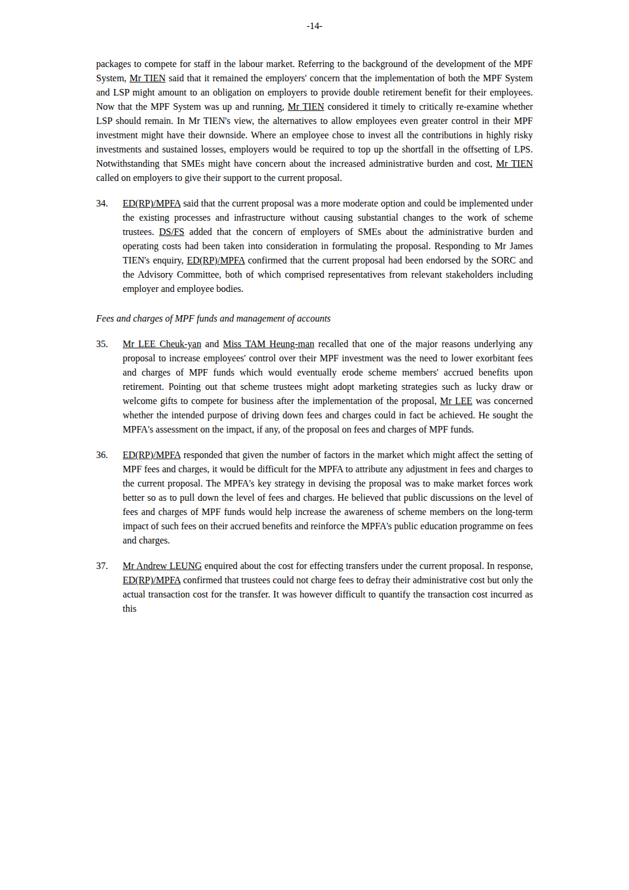-14-
packages to compete for staff in the labour market. Referring to the background of the development of the MPF System, Mr TIEN said that it remained the employers' concern that the implementation of both the MPF System and LSP might amount to an obligation on employers to provide double retirement benefit for their employees. Now that the MPF System was up and running, Mr TIEN considered it timely to critically re-examine whether LSP should remain. In Mr TIEN's view, the alternatives to allow employees even greater control in their MPF investment might have their downside. Where an employee chose to invest all the contributions in highly risky investments and sustained losses, employers would be required to top up the shortfall in the offsetting of LPS. Notwithstanding that SMEs might have concern about the increased administrative burden and cost, Mr TIEN called on employers to give their support to the current proposal.
34.
ED(RP)/MPFA said that the current proposal was a more moderate option and could be implemented under the existing processes and infrastructure without causing substantial changes to the work of scheme trustees. DS/FS added that the concern of employers of SMEs about the administrative burden and operating costs had been taken into consideration in formulating the proposal. Responding to Mr James TIEN's enquiry, ED(RP)/MPFA confirmed that the current proposal had been endorsed by the SORC and the Advisory Committee, both of which comprised representatives from relevant stakeholders including employer and employee bodies.
Fees and charges of MPF funds and management of accounts
35.
Mr LEE Cheuk-yan and Miss TAM Heung-man recalled that one of the major reasons underlying any proposal to increase employees' control over their MPF investment was the need to lower exorbitant fees and charges of MPF funds which would eventually erode scheme members' accrued benefits upon retirement. Pointing out that scheme trustees might adopt marketing strategies such as lucky draw or welcome gifts to compete for business after the implementation of the proposal, Mr LEE was concerned whether the intended purpose of driving down fees and charges could in fact be achieved. He sought the MPFA's assessment on the impact, if any, of the proposal on fees and charges of MPF funds.
36.
ED(RP)/MPFA responded that given the number of factors in the market which might affect the setting of MPF fees and charges, it would be difficult for the MPFA to attribute any adjustment in fees and charges to the current proposal. The MPFA's key strategy in devising the proposal was to make market forces work better so as to pull down the level of fees and charges. He believed that public discussions on the level of fees and charges of MPF funds would help increase the awareness of scheme members on the long-term impact of such fees on their accrued benefits and reinforce the MPFA's public education programme on fees and charges.
37.
Mr Andrew LEUNG enquired about the cost for effecting transfers under the current proposal. In response, ED(RP)/MPFA confirmed that trustees could not charge fees to defray their administrative cost but only the actual transaction cost for the transfer. It was however difficult to quantify the transaction cost incurred as this